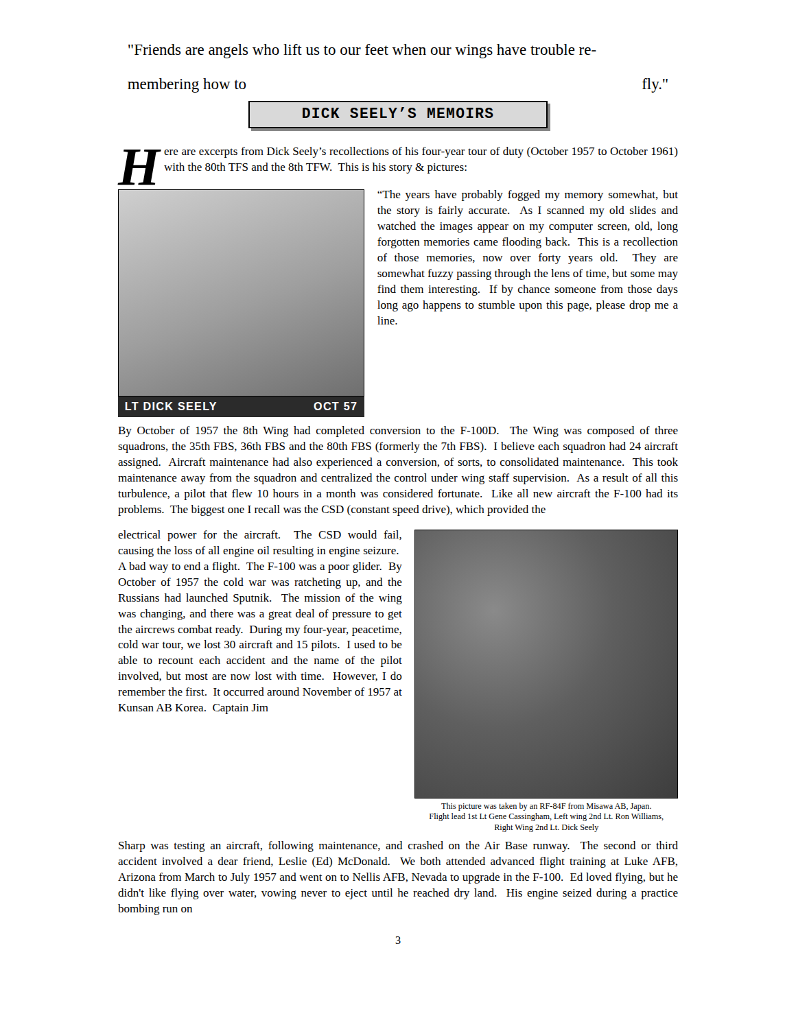"Friends are angels who lift us to our feet when our wings have trouble re-
membering how to fly."
Dick Seely’s Memoirs
Here are excerpts from Dick Seely’s recollections of his four-year tour of duty (October 1957 to October 1961) with the 80th TFS and the 8th TFW. This is his story & pictures:
LT DICK SEELY OCT 57
“The years have probably fogged my memory somewhat, but the story is fairly accurate. As I scanned my old slides and watched the images appear on my computer screen, old, long forgotten memories came flooding back. This is a recollection of those memories, now over forty years old. They are somewhat fuzzy passing through the lens of time, but some may find them interesting. If by chance someone from those days long ago happens to stumble upon this page, please drop me a line.
By October of 1957 the 8th Wing had completed conversion to the F-100D. The Wing was composed of three squadrons, the 35th FBS, 36th FBS and the 80th FBS (formerly the 7th FBS). I believe each squadron had 24 aircraft assigned. Aircraft maintenance had also experienced a conversion, of sorts, to consolidated maintenance. This took maintenance away from the squadron and centralized the control under wing staff supervision. As a result of all this turbulence, a pilot that flew 10 hours in a month was considered fortunate. Like all new aircraft the F-100 had its problems. The biggest one I recall was the CSD (constant speed drive), which provided the
This picture was taken by an RF-84F from Misawa AB, Japan.
Flight lead 1st Lt Gene Cassingham, Left wing 2nd Lt. Ron Williams,
Right Wing 2nd Lt. Dick Seely
electrical power for the aircraft. The CSD would fail, causing the loss of all engine oil resulting in engine seizure. A bad way to end a flight. The F-100 was a poor glider. By October of 1957 the cold war was ratcheting up, and the Russians had launched Sputnik. The mission of the wing was changing, and there was a great deal of pressure to get the aircrews combat ready. During my four-year, peacetime, cold war tour, we lost 30 aircraft and 15 pilots. I used to be able to recount each accident and the name of the pilot involved, but most are now lost with time. However, I do remember the first. It occurred around November of 1957 at Kunsan AB Korea. Captain Jim
Sharp was testing an aircraft, following maintenance, and crashed on the Air Base runway. The second or third accident involved a dear friend, Leslie (Ed) McDonald. We both attended advanced flight training at Luke AFB, Arizona from March to July 1957 and went on to Nellis AFB, Nevada to upgrade in the F-100. Ed loved flying, but he didn't like flying over water, vowing never to eject until he reached dry land. His engine seized during a practice bombing run on
3